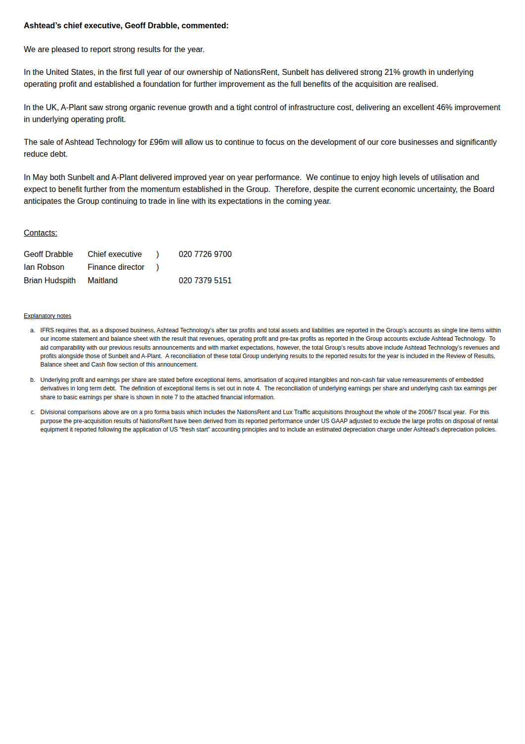Ashtead’s chief executive, Geoff Drabble, commented:
We are pleased to report strong results for the year.
In the United States, in the first full year of our ownership of NationsRent, Sunbelt has delivered strong 21% growth in underlying operating profit and established a foundation for further improvement as the full benefits of the acquisition are realised.
In the UK, A-Plant saw strong organic revenue growth and a tight control of infrastructure cost, delivering an excellent 46% improvement in underlying operating profit.
The sale of Ashtead Technology for £96m will allow us to continue to focus on the development of our core businesses and significantly reduce debt.
In May both Sunbelt and A-Plant delivered improved year on year performance. We continue to enjoy high levels of utilisation and expect to benefit further from the momentum established in the Group. Therefore, despite the current economic uncertainty, the Board anticipates the Group continuing to trade in line with its expectations in the coming year.
Contacts:
| Geoff Drabble | Chief executive | ) | 020 7726 9700 |
| Ian Robson | Finance director | ) | |
| Brian Hudspith | Maitland | | 020 7379 5151 |
Explanatory notes
IFRS requires that, as a disposed business, Ashtead Technology’s after tax profits and total assets and liabilities are reported in the Group’s accounts as single line items within our income statement and balance sheet with the result that revenues, operating profit and pre-tax profits as reported in the Group accounts exclude Ashtead Technology. To aid comparability with our previous results announcements and with market expectations, however, the total Group’s results above include Ashtead Technology’s revenues and profits alongside those of Sunbelt and A-Plant. A reconciliation of these total Group underlying results to the reported results for the year is included in the Review of Results, Balance sheet and Cash flow section of this announcement.
Underlying profit and earnings per share are stated before exceptional items, amortisation of acquired intangibles and non-cash fair value remeasurements of embedded derivatives in long term debt. The definition of exceptional items is set out in note 4. The reconciliation of underlying earnings per share and underlying cash tax earnings per share to basic earnings per share is shown in note 7 to the attached financial information.
Divisional comparisons above are on a pro forma basis which includes the NationsRent and Lux Traffic acquisitions throughout the whole of the 2006/7 fiscal year. For this purpose the pre-acquisition results of NationsRent have been derived from its reported performance under US GAAP adjusted to exclude the large profits on disposal of rental equipment it reported following the application of US “fresh start” accounting principles and to include an estimated depreciation charge under Ashtead’s depreciation policies.